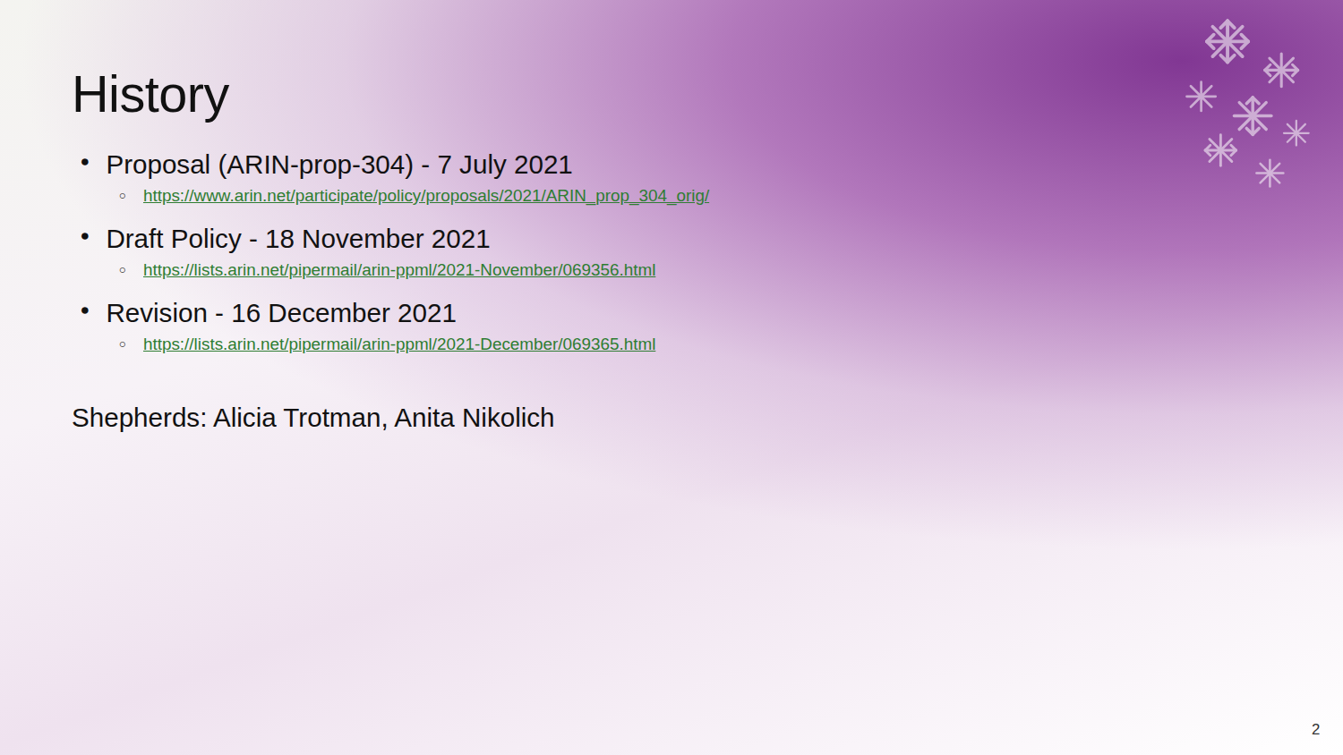History
Proposal (ARIN-prop-304) - 7 July 2021
https://www.arin.net/participate/policy/proposals/2021/ARIN_prop_304_orig/
Draft Policy - 18 November 2021
https://lists.arin.net/pipermail/arin-ppml/2021-November/069356.html
Revision - 16 December 2021
https://lists.arin.net/pipermail/arin-ppml/2021-December/069365.html
Shepherds: Alicia Trotman, Anita Nikolich
2